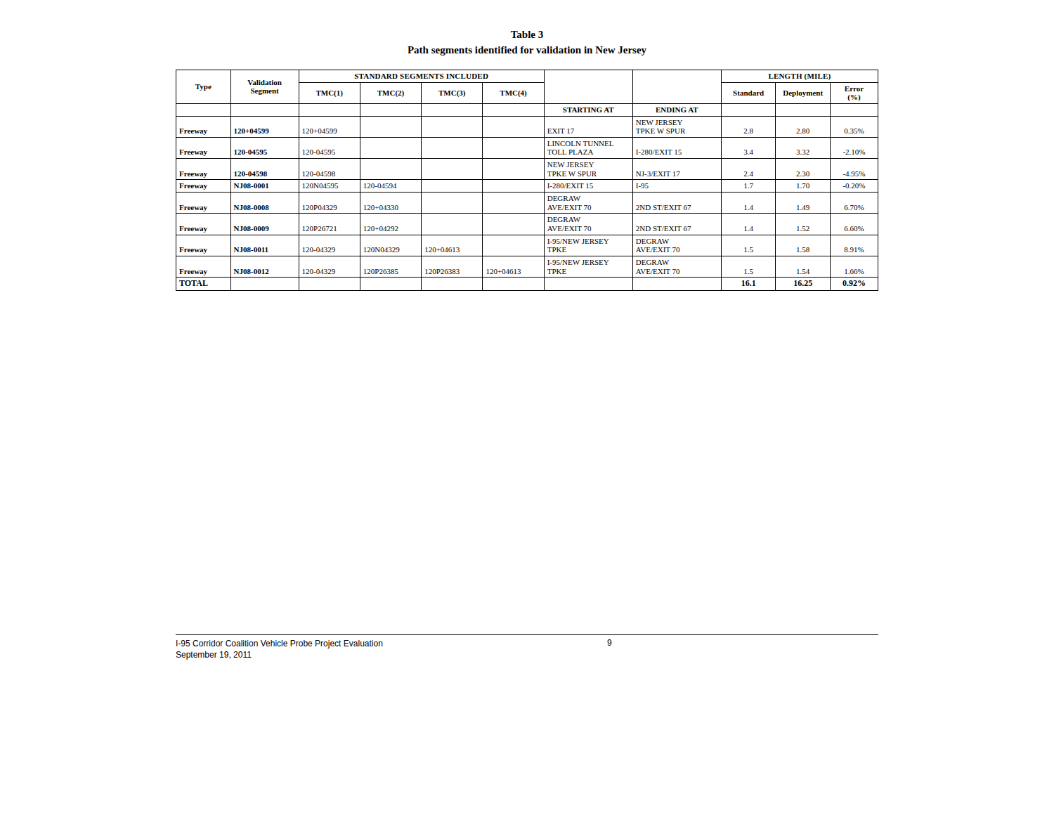Table 3
Path segments identified for validation in New Jersey
| Type | Validation Segment | STANDARD SEGMENTS INCLUDED | | | LENGTH (MILE) |
| --- | --- | --- | --- | --- | --- |
| TMC(1) | TMC(2) | TMC(3) | TMC(4) | Standard | Deployment | Error (%) |
| | | | | | | STARTING AT | ENDING AT | | | |
| Freeway | 120+04599 | 120+04599 | | | | EXIT 17 | NEW JERSEY TPKE W SPUR | 2.8 | 2.80 | 0.35% |
| Freeway | 120-04595 | 120-04595 | | | | LINCOLN TUNNEL TOLL PLAZA | I-280/EXIT 15 | 3.4 | 3.32 | -2.10% |
| Freeway | 120-04598 | 120-04598 | | | | NEW JERSEY TPKE W SPUR | NJ-3/EXIT 17 | 2.4 | 2.30 | -4.95% |
| Freeway | NJ08-0001 | 120N04595 | 120-04594 | | | I-280/EXIT 15 | I-95 | 1.7 | 1.70 | -0.20% |
| Freeway | NJ08-0008 | 120P04329 | 120+04330 | | | DEGRAW AVE/EXIT 70 | 2ND ST/EXIT 67 | 1.4 | 1.49 | 6.70% |
| Freeway | NJ08-0009 | 120P26721 | 120+04292 | | | DEGRAW AVE/EXIT 70 | 2ND ST/EXIT 67 | 1.4 | 1.52 | 6.60% |
| Freeway | NJ08-0011 | 120-04329 | 120N04329 | 120+04613 | | I-95/NEW JERSEY TPKE | DEGRAW AVE/EXIT 70 | 1.5 | 1.58 | 8.91% |
| Freeway | NJ08-0012 | 120-04329 | 120P26385 | 120P26383 | 120+04613 | I-95/NEW JERSEY TPKE | DEGRAW AVE/EXIT 70 | 1.5 | 1.54 | 1.66% |
| TOTAL | | | | | | | | 16.1 | 16.25 | 0.92% |
I-95 Corridor Coalition Vehicle Probe Project Evaluation
September 19, 2011
9